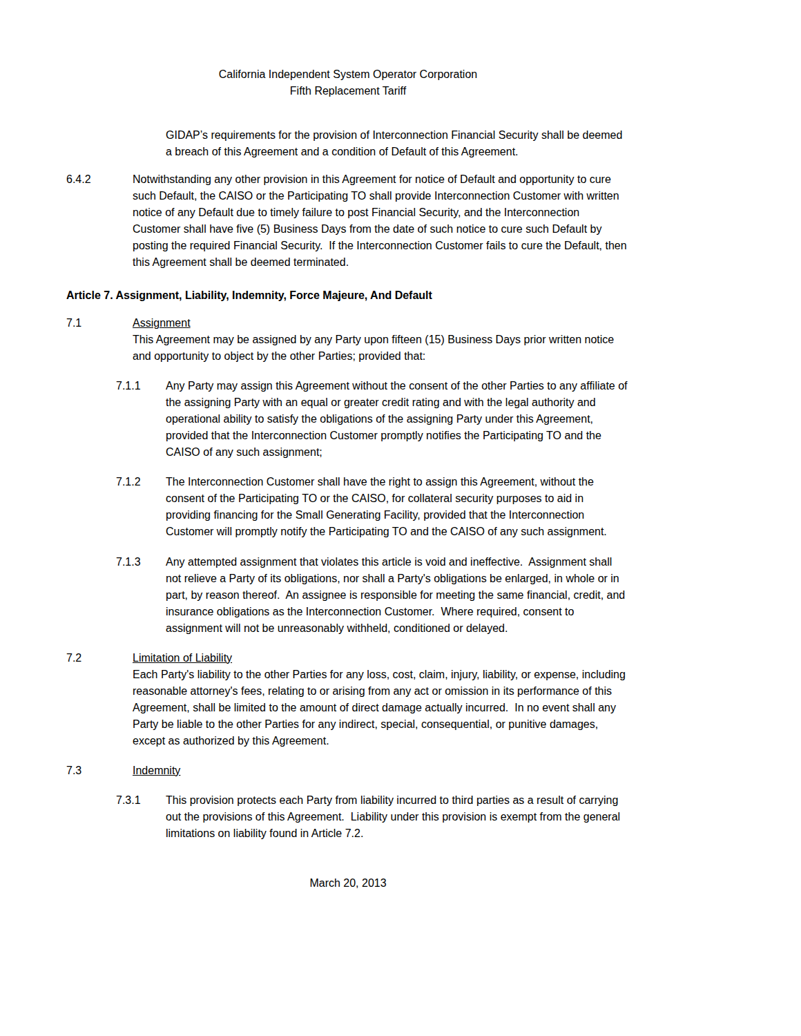California Independent System Operator Corporation
Fifth Replacement Tariff
GIDAP’s requirements for the provision of Interconnection Financial Security shall be deemed a breach of this Agreement and a condition of Default of this Agreement.
6.4.2
Notwithstanding any other provision in this Agreement for notice of Default and opportunity to cure such Default, the CAISO or the Participating TO shall provide Interconnection Customer with written notice of any Default due to timely failure to post Financial Security, and the Interconnection Customer shall have five (5) Business Days from the date of such notice to cure such Default by posting the required Financial Security. If the Interconnection Customer fails to cure the Default, then this Agreement shall be deemed terminated.
Article 7. Assignment, Liability, Indemnity, Force Majeure, And Default
7.1
Assignment
This Agreement may be assigned by any Party upon fifteen (15) Business Days prior written notice and opportunity to object by the other Parties; provided that:
7.1.1
Any Party may assign this Agreement without the consent of the other Parties to any affiliate of the assigning Party with an equal or greater credit rating and with the legal authority and operational ability to satisfy the obligations of the assigning Party under this Agreement, provided that the Interconnection Customer promptly notifies the Participating TO and the CAISO of any such assignment;
7.1.2
The Interconnection Customer shall have the right to assign this Agreement, without the consent of the Participating TO or the CAISO, for collateral security purposes to aid in providing financing for the Small Generating Facility, provided that the Interconnection Customer will promptly notify the Participating TO and the CAISO of any such assignment.
7.1.3
Any attempted assignment that violates this article is void and ineffective. Assignment shall not relieve a Party of its obligations, nor shall a Party's obligations be enlarged, in whole or in part, by reason thereof. An assignee is responsible for meeting the same financial, credit, and insurance obligations as the Interconnection Customer. Where required, consent to assignment will not be unreasonably withheld, conditioned or delayed.
7.2
Limitation of Liability
Each Party's liability to the other Parties for any loss, cost, claim, injury, liability, or expense, including reasonable attorney's fees, relating to or arising from any act or omission in its performance of this Agreement, shall be limited to the amount of direct damage actually incurred. In no event shall any Party be liable to the other Parties for any indirect, special, consequential, or punitive damages, except as authorized by this Agreement.
7.3
Indemnity
7.3.1
This provision protects each Party from liability incurred to third parties as a result of carrying out the provisions of this Agreement. Liability under this provision is exempt from the general limitations on liability found in Article 7.2.
March 20, 2013